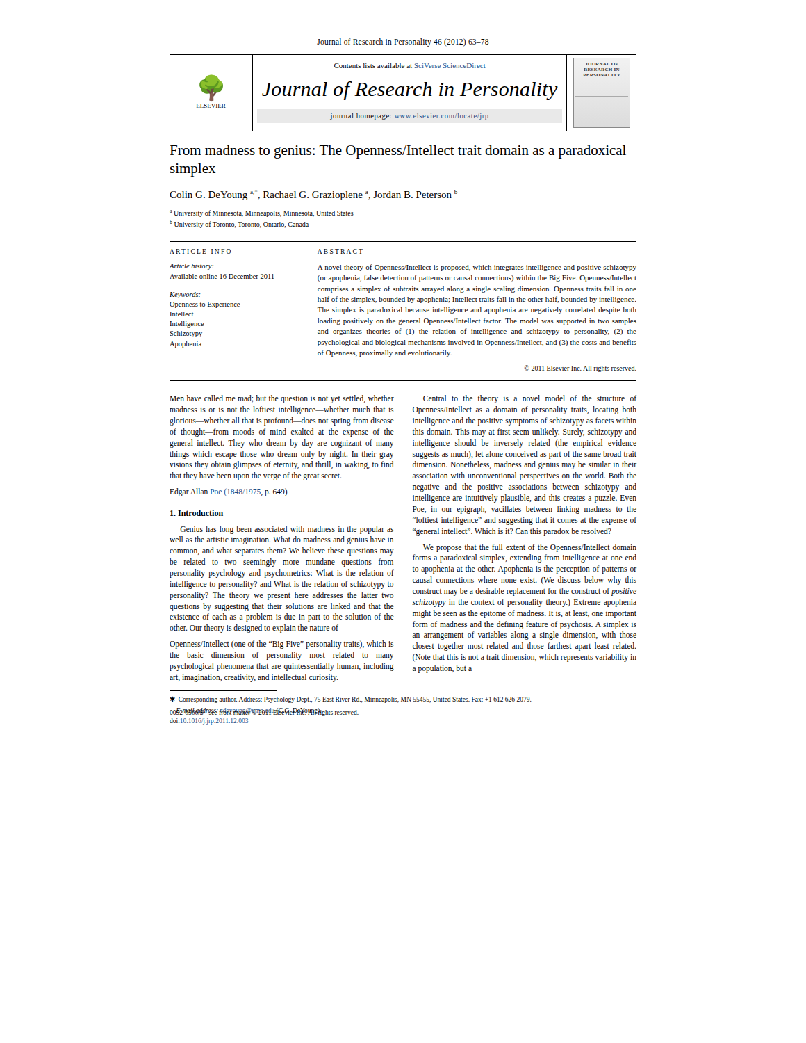Journal of Research in Personality 46 (2012) 63–78
🌳
ELSEVIER
Contents lists available at SciVerse ScienceDirect
Journal of Research in Personality
journal homepage: www.elsevier.com/locate/jrp
JOURNAL OF
RESEARCH IN
PERSONALITY
From madness to genius: The Openness/Intellect trait domain as a paradoxical simplex
Colin G. DeYoung a,*, Rachael G. Grazioplene a, Jordan B. Peterson b
a University of Minnesota, Minneapolis, Minnesota, United States
b University of Toronto, Toronto, Ontario, Canada
Article info
Article history:
Available online 16 December 2011
Keywords:
Openness to Experience
Intellect
Intelligence
Schizotypy
Apophenia
Abstract
A novel theory of Openness/Intellect is proposed, which integrates intelligence and positive schizotypy (or apophenia, false detection of patterns or causal connections) within the Big Five. Openness/Intellect comprises a simplex of subtraits arrayed along a single scaling dimension. Openness traits fall in one half of the simplex, bounded by apophenia; Intellect traits fall in the other half, bounded by intelligence. The simplex is paradoxical because intelligence and apophenia are negatively correlated despite both loading positively on the general Openness/Intellect factor. The model was supported in two samples and organizes theories of (1) the relation of intelligence and schizotypy to personality, (2) the psychological and biological mechanisms involved in Openness/Intellect, and (3) the costs and benefits of Openness, proximally and evolutionarily.
© 2011 Elsevier Inc. All rights reserved.
Men have called me mad; but the question is not yet settled, whether madness is or is not the loftiest intelligence—whether much that is glorious—whether all that is profound—does not spring from disease of thought—from moods of mind exalted at the expense of the general intellect. They who dream by day are cognizant of many things which escape those who dream only by night. In their gray visions they obtain glimpses of eternity, and thrill, in waking, to find that they have been upon the verge of the great secret.
Edgar Allan Poe (1848/1975, p. 649)
1. Introduction
Genius has long been associated with madness in the popular as well as the artistic imagination. What do madness and genius have in common, and what separates them? We believe these questions may be related to two seemingly more mundane questions from personality psychology and psychometrics: What is the relation of intelligence to personality? and What is the relation of schizotypy to personality? The theory we present here addresses the latter two questions by suggesting that their solutions are linked and that the existence of each as a problem is due in part to the solution of the other. Our theory is designed to explain the nature of
Openness/Intellect (one of the “Big Five” personality traits), which is the basic dimension of personality most related to many psychological phenomena that are quintessentially human, including art, imagination, creativity, and intellectual curiosity.
Central to the theory is a novel model of the structure of Openness/Intellect as a domain of personality traits, locating both intelligence and the positive symptoms of schizotypy as facets within this domain. This may at first seem unlikely. Surely, schizotypy and intelligence should be inversely related (the empirical evidence suggests as much), let alone conceived as part of the same broad trait dimension. Nonetheless, madness and genius may be similar in their association with unconventional perspectives on the world. Both the negative and the positive associations between schizotypy and intelligence are intuitively plausible, and this creates a puzzle. Even Poe, in our epigraph, vacillates between linking madness to the “loftiest intelligence” and suggesting that it comes at the expense of “general intellect”. Which is it? Can this paradox be resolved?
We propose that the full extent of the Openness/Intellect domain forms a paradoxical simplex, extending from intelligence at one end to apophenia at the other. Apophenia is the perception of patterns or causal connections where none exist. (We discuss below why this construct may be a desirable replacement for the construct of positive schizotypy in the context of personality theory.) Extreme apophenia might be seen as the epitome of madness. It is, at least, one important form of madness and the defining feature of psychosis. A simplex is an arrangement of variables along a single dimension, with those closest together most related and those farthest apart least related. (Note that this is not a trait dimension, which represents variability in a population, but a
✱ Corresponding author. Address: Psychology Dept., 75 East River Rd., Minneapolis, MN 55455, United States. Fax: +1 612 626 2079.
E-mail address: cdeyoung@umn.edu (C.G. DeYoung).
0092-6566/$ - see front matter © 2011 Elsevier Inc. All rights reserved.
doi:10.1016/j.jrp.2011.12.003